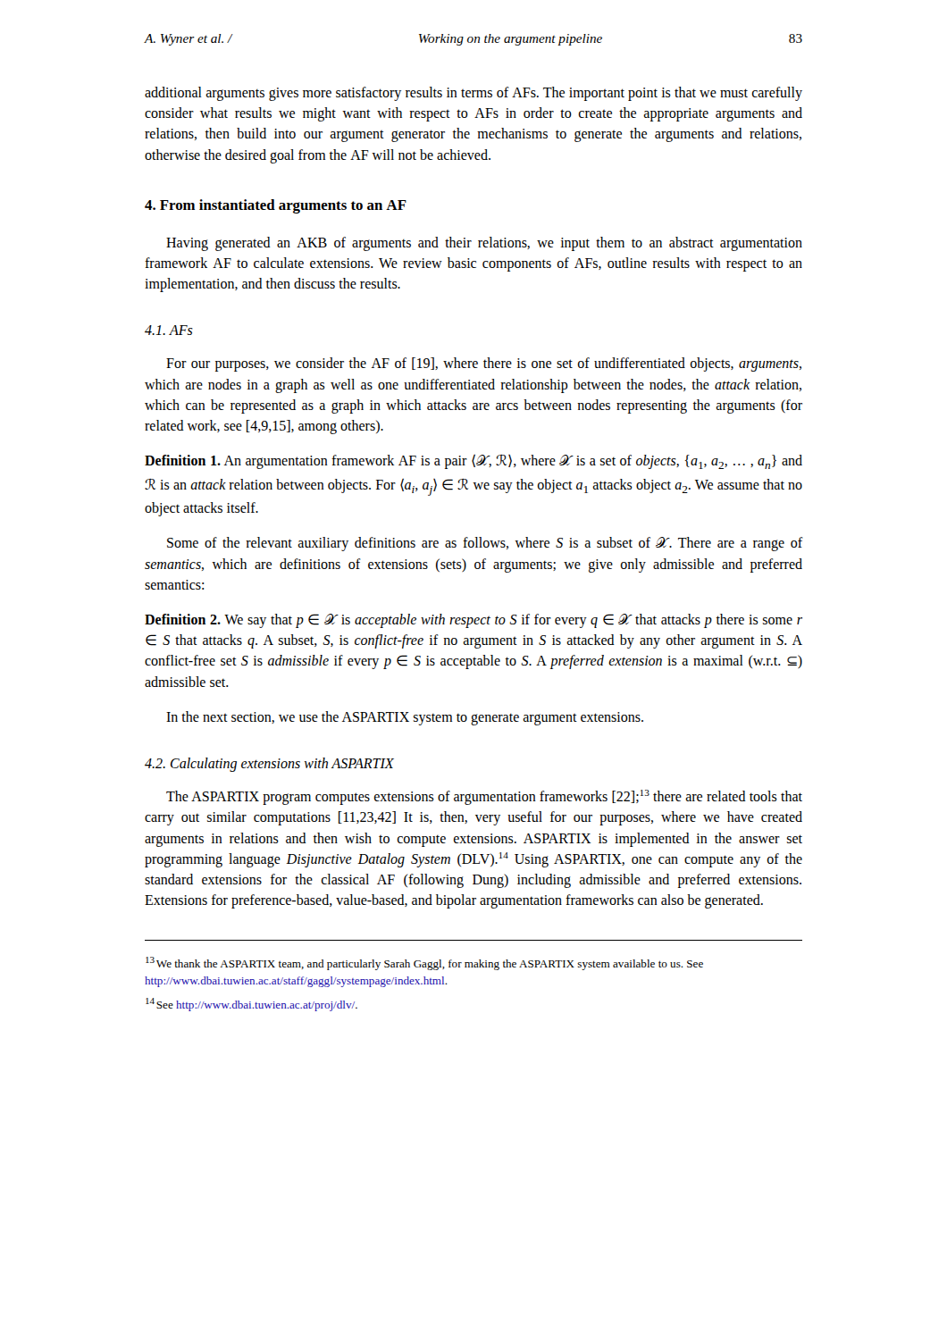A. Wyner et al. / Working on the argument pipeline 83
additional arguments gives more satisfactory results in terms of AFs. The important point is that we must carefully consider what results we might want with respect to AFs in order to create the appropriate arguments and relations, then build into our argument generator the mechanisms to generate the arguments and relations, otherwise the desired goal from the AF will not be achieved.
4. From instantiated arguments to an AF
Having generated an AKB of arguments and their relations, we input them to an abstract argumentation framework AF to calculate extensions. We review basic components of AFs, outline results with respect to an implementation, and then discuss the results.
4.1. AFs
For our purposes, we consider the AF of [19], where there is one set of undifferentiated objects, arguments, which are nodes in a graph as well as one undifferentiated relationship between the nodes, the attack relation, which can be represented as a graph in which attacks are arcs between nodes representing the arguments (for related work, see [4,9,15], among others).
Definition 1. An argumentation framework AF is a pair ⟨𝒳, ℛ⟩, where 𝒳 is a set of objects, {a1, a2, … , an} and ℛ is an attack relation between objects. For ⟨ai, aj⟩ ∈ ℛ we say the object a1 attacks object a2. We assume that no object attacks itself.
Some of the relevant auxiliary definitions are as follows, where S is a subset of 𝒳. There are a range of semantics, which are definitions of extensions (sets) of arguments; we give only admissible and preferred semantics:
Definition 2. We say that p ∈ 𝒳 is acceptable with respect to S if for every q ∈ 𝒳 that attacks p there is some r ∈ S that attacks q. A subset, S, is conflict-free if no argument in S is attacked by any other argument in S. A conflict-free set S is admissible if every p ∈ S is acceptable to S. A preferred extension is a maximal (w.r.t. ⊆) admissible set.
In the next section, we use the ASPARTIX system to generate argument extensions.
4.2. Calculating extensions with ASPARTIX
The ASPARTIX program computes extensions of argumentation frameworks [22];13 there are related tools that carry out similar computations [11,23,42] It is, then, very useful for our purposes, where we have created arguments in relations and then wish to compute extensions. ASPARTIX is implemented in the answer set programming language Disjunctive Datalog System (DLV).14 Using ASPARTIX, one can compute any of the standard extensions for the classical AF (following Dung) including admissible and preferred extensions. Extensions for preference-based, value-based, and bipolar argumentation frameworks can also be generated.
13 We thank the ASPARTIX team, and particularly Sarah Gaggl, for making the ASPARTIX system available to us. See http://www.dbai.tuwien.ac.at/staff/gaggl/systempage/index.html.
14 See http://www.dbai.tuwien.ac.at/proj/dlv/.